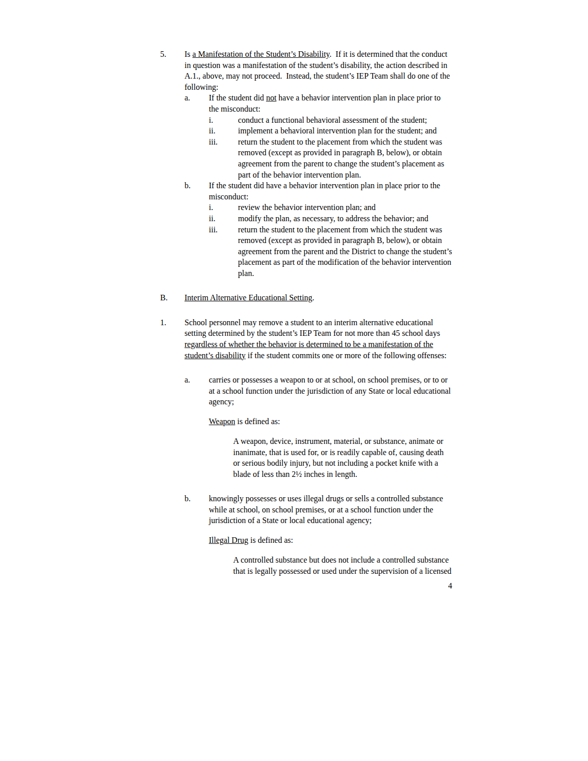5.
Is a Manifestation of the Student’s Disability. If it is determined that the conduct in question was a manifestation of the student’s disability, the action described in A.1., above, may not proceed. Instead, the student’s IEP Team shall do one of the following:
a.
If the student did not have a behavior intervention plan in place prior to the misconduct:
i.
conduct a functional behavioral assessment of the student;
ii.
implement a behavioral intervention plan for the student; and
iii.
return the student to the placement from which the student was removed (except as provided in paragraph B, below), or obtain agreement from the parent to change the student’s placement as part of the behavior intervention plan.
b.
If the student did have a behavior intervention plan in place prior to the misconduct:
i.
review the behavior intervention plan; and
ii.
modify the plan, as necessary, to address the behavior; and
iii.
return the student to the placement from which the student was removed (except as provided in paragraph B, below), or obtain agreement from the parent and the District to change the student’s placement as part of the modification of the behavior intervention plan.
B.
Interim Alternative Educational Setting.
1.
School personnel may remove a student to an interim alternative educational setting determined by the student’s IEP Team for not more than 45 school days regardless of whether the behavior is determined to be a manifestation of the student’s disability if the student commits one or more of the following offenses:
a.
carries or possesses a weapon to or at school, on school premises, or to or at a school function under the jurisdiction of any State or local educational agency;
Weapon is defined as:
A weapon, device, instrument, material, or substance, animate or inanimate, that is used for, or is readily capable of, causing death or serious bodily injury, but not including a pocket knife with a blade of less than 2½ inches in length.
b.
knowingly possesses or uses illegal drugs or sells a controlled substance while at school, on school premises, or at a school function under the jurisdiction of a State or local educational agency;
Illegal Drug is defined as:
A controlled substance but does not include a controlled substance that is legally possessed or used under the supervision of a licensed
4